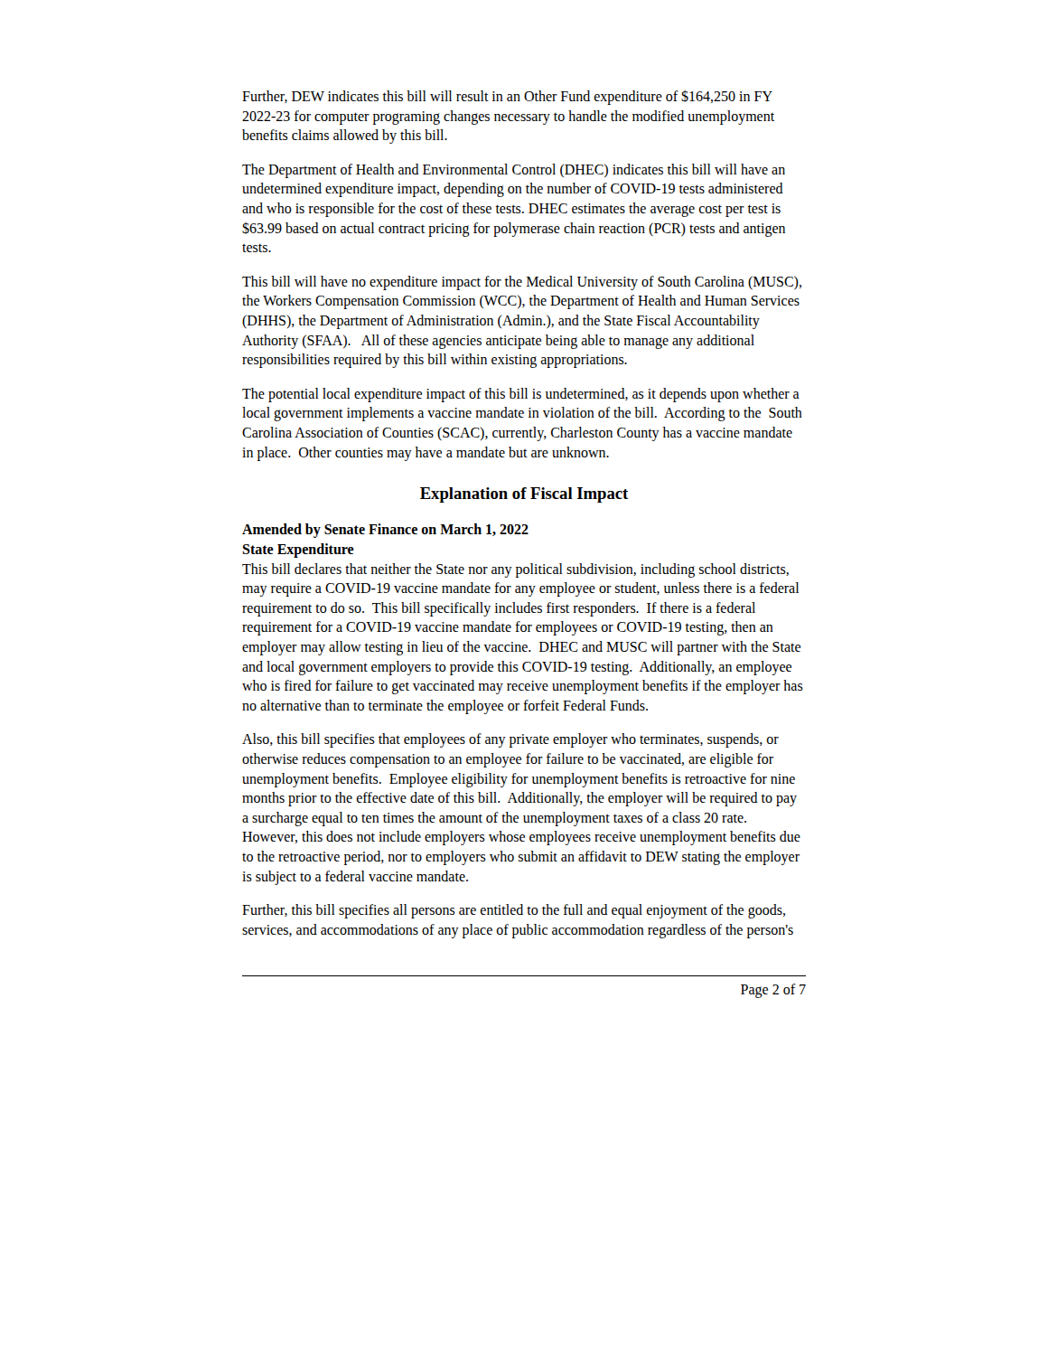Further, DEW indicates this bill will result in an Other Fund expenditure of $164,250 in FY 2022-23 for computer programing changes necessary to handle the modified unemployment benefits claims allowed by this bill.
The Department of Health and Environmental Control (DHEC) indicates this bill will have an undetermined expenditure impact, depending on the number of COVID-19 tests administered and who is responsible for the cost of these tests. DHEC estimates the average cost per test is $63.99 based on actual contract pricing for polymerase chain reaction (PCR) tests and antigen tests.
This bill will have no expenditure impact for the Medical University of South Carolina (MUSC), the Workers Compensation Commission (WCC), the Department of Health and Human Services (DHHS), the Department of Administration (Admin.), and the State Fiscal Accountability Authority (SFAA). All of these agencies anticipate being able to manage any additional responsibilities required by this bill within existing appropriations.
The potential local expenditure impact of this bill is undetermined, as it depends upon whether a local government implements a vaccine mandate in violation of the bill. According to the South Carolina Association of Counties (SCAC), currently, Charleston County has a vaccine mandate in place. Other counties may have a mandate but are unknown.
Explanation of Fiscal Impact
Amended by Senate Finance on March 1, 2022
State Expenditure
This bill declares that neither the State nor any political subdivision, including school districts, may require a COVID-19 vaccine mandate for any employee or student, unless there is a federal requirement to do so. This bill specifically includes first responders. If there is a federal requirement for a COVID-19 vaccine mandate for employees or COVID-19 testing, then an employer may allow testing in lieu of the vaccine. DHEC and MUSC will partner with the State and local government employers to provide this COVID-19 testing. Additionally, an employee who is fired for failure to get vaccinated may receive unemployment benefits if the employer has no alternative than to terminate the employee or forfeit Federal Funds.
Also, this bill specifies that employees of any private employer who terminates, suspends, or otherwise reduces compensation to an employee for failure to be vaccinated, are eligible for unemployment benefits. Employee eligibility for unemployment benefits is retroactive for nine months prior to the effective date of this bill. Additionally, the employer will be required to pay a surcharge equal to ten times the amount of the unemployment taxes of a class 20 rate. However, this does not include employers whose employees receive unemployment benefits due to the retroactive period, nor to employers who submit an affidavit to DEW stating the employer is subject to a federal vaccine mandate.
Further, this bill specifies all persons are entitled to the full and equal enjoyment of the goods, services, and accommodations of any place of public accommodation regardless of the person's
Page 2 of 7